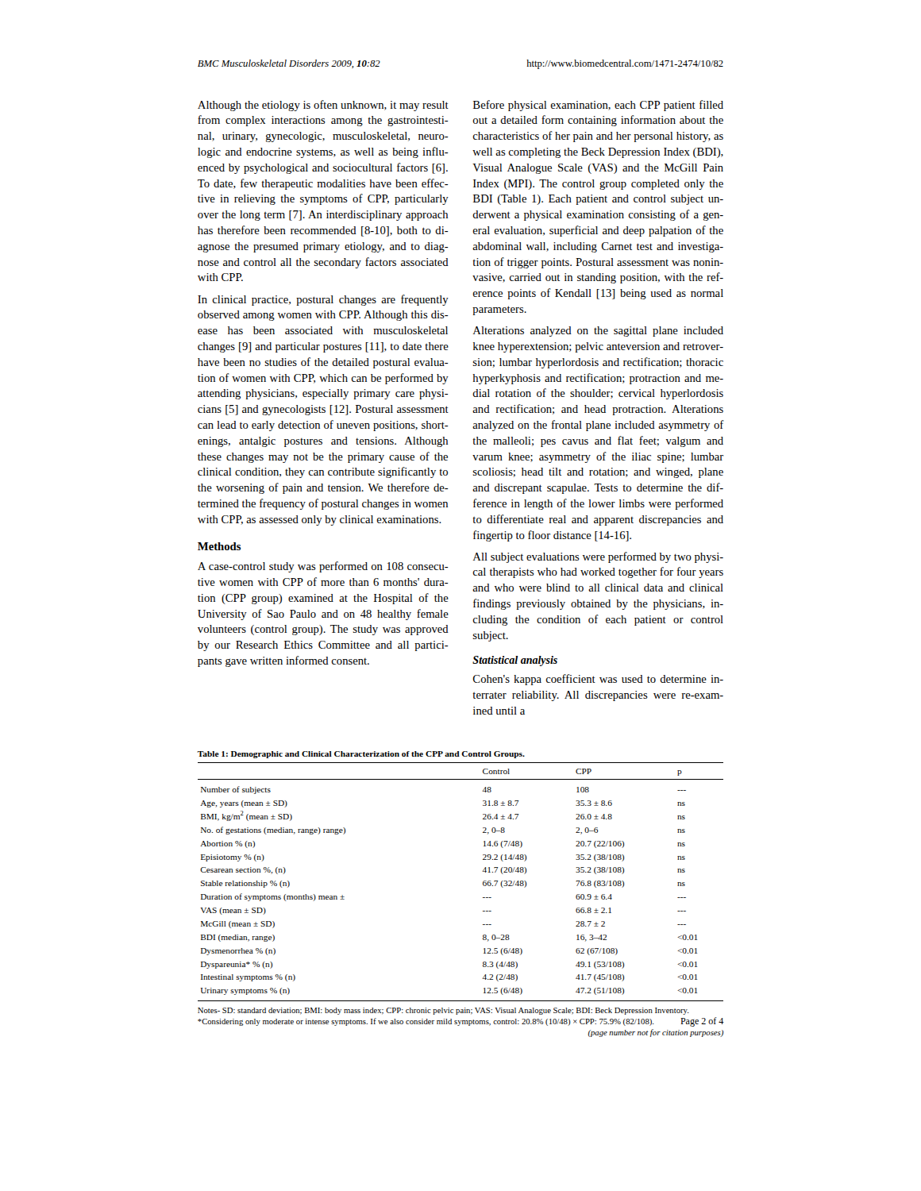BMC Musculoskeletal Disorders 2009, 10:82
http://www.biomedcentral.com/1471-2474/10/82
Although the etiology is often unknown, it may result from complex interactions among the gastrointestinal, urinary, gynecologic, musculoskeletal, neurologic and endocrine systems, as well as being influenced by psychological and sociocultural factors [6]. To date, few therapeutic modalities have been effective in relieving the symptoms of CPP, particularly over the long term [7]. An interdisciplinary approach has therefore been recommended [8-10], both to diagnose the presumed primary etiology, and to diagnose and control all the secondary factors associated with CPP.
In clinical practice, postural changes are frequently observed among women with CPP. Although this disease has been associated with musculoskeletal changes [9] and particular postures [11], to date there have been no studies of the detailed postural evaluation of women with CPP, which can be performed by attending physicians, especially primary care physicians [5] and gynecologists [12]. Postural assessment can lead to early detection of uneven positions, shortenings, antalgic postures and tensions. Although these changes may not be the primary cause of the clinical condition, they can contribute significantly to the worsening of pain and tension. We therefore determined the frequency of postural changes in women with CPP, as assessed only by clinical examinations.
Methods
A case-control study was performed on 108 consecutive women with CPP of more than 6 months' duration (CPP group) examined at the Hospital of the University of Sao Paulo and on 48 healthy female volunteers (control group). The study was approved by our Research Ethics Committee and all participants gave written informed consent.
Before physical examination, each CPP patient filled out a detailed form containing information about the characteristics of her pain and her personal history, as well as completing the Beck Depression Index (BDI), Visual Analogue Scale (VAS) and the McGill Pain Index (MPI). The control group completed only the BDI (Table 1). Each patient and control subject underwent a physical examination consisting of a general evaluation, superficial and deep palpation of the abdominal wall, including Carnet test and investigation of trigger points. Postural assessment was noninvasive, carried out in standing position, with the reference points of Kendall [13] being used as normal parameters.
Alterations analyzed on the sagittal plane included knee hyperextension; pelvic anteversion and retroversion; lumbar hyperlordosis and rectification; thoracic hyperkyphosis and rectification; protraction and medial rotation of the shoulder; cervical hyperlordosis and rectification; and head protraction. Alterations analyzed on the frontal plane included asymmetry of the malleoli; pes cavus and flat feet; valgum and varum knee; asymmetry of the iliac spine; lumbar scoliosis; head tilt and rotation; and winged, plane and discrepant scapulae. Tests to determine the difference in length of the lower limbs were performed to differentiate real and apparent discrepancies and fingertip to floor distance [14-16].
All subject evaluations were performed by two physical therapists who had worked together for four years and who were blind to all clinical data and clinical findings previously obtained by the physicians, including the condition of each patient or control subject.
Statistical analysis
Cohen's kappa coefficient was used to determine interrater reliability. All discrepancies were re-examined until a
Table 1: Demographic and Clinical Characterization of the CPP and Control Groups.
| | Control | CPP | p |
| --- | --- | --- | --- |
| Number of subjects | 48 | 108 | --- |
| Age, years (mean ± SD) | 31.8 ± 8.7 | 35.3 ± 8.6 | ns |
| BMI, kg/m 2 (mean ± SD) | 26.4 ± 4.7 | 26.0 ± 4.8 | ns |
| No. of gestations (median, range) range) | 2, 0–8 | 2, 0–6 | ns |
| Abortion % (n) | 14.6 (7/48) | 20.7 (22/106) | ns |
| Episiotomy % (n) | 29.2 (14/48) | 35.2 (38/108) | ns |
| Cesarean section %, (n) | 41.7 (20/48) | 35.2 (38/108) | ns |
| Stable relationship % (n) | 66.7 (32/48) | 76.8 (83/108) | ns |
| Duration of symptoms (months) mean ± | --- | 60.9 ± 6.4 | --- |
| VAS (mean ± SD) | --- | 66.8 ± 2.1 | --- |
| McGill (mean ± SD) | --- | 28.7 ± 2 | --- |
| BDI (median, range) | 8, 0–28 | 16, 3–42 | <0.01 |
| Dysmenorrhea % (n) | 12.5 (6/48) | 62 (67/108) | <0.01 |
| Dyspareunia* % (n) | 8.3 (4/48) | 49.1 (53/108) | <0.01 |
| Intestinal symptoms % (n) | 4.2 (2/48) | 41.7 (45/108) | <0.01 |
| Urinary symptoms % (n) | 12.5 (6/48) | 47.2 (51/108) | <0.01 |
Notes- SD: standard deviation; BMI: body mass index; CPP: chronic pelvic pain; VAS: Visual Analogue Scale; BDI: Beck Depression Inventory.
*Considering only moderate or intense symptoms. If we also consider mild symptoms, control: 20.8% (10/48) × CPP: 75.9% (82/108).
Page 2 of 4
(page number not for citation purposes)